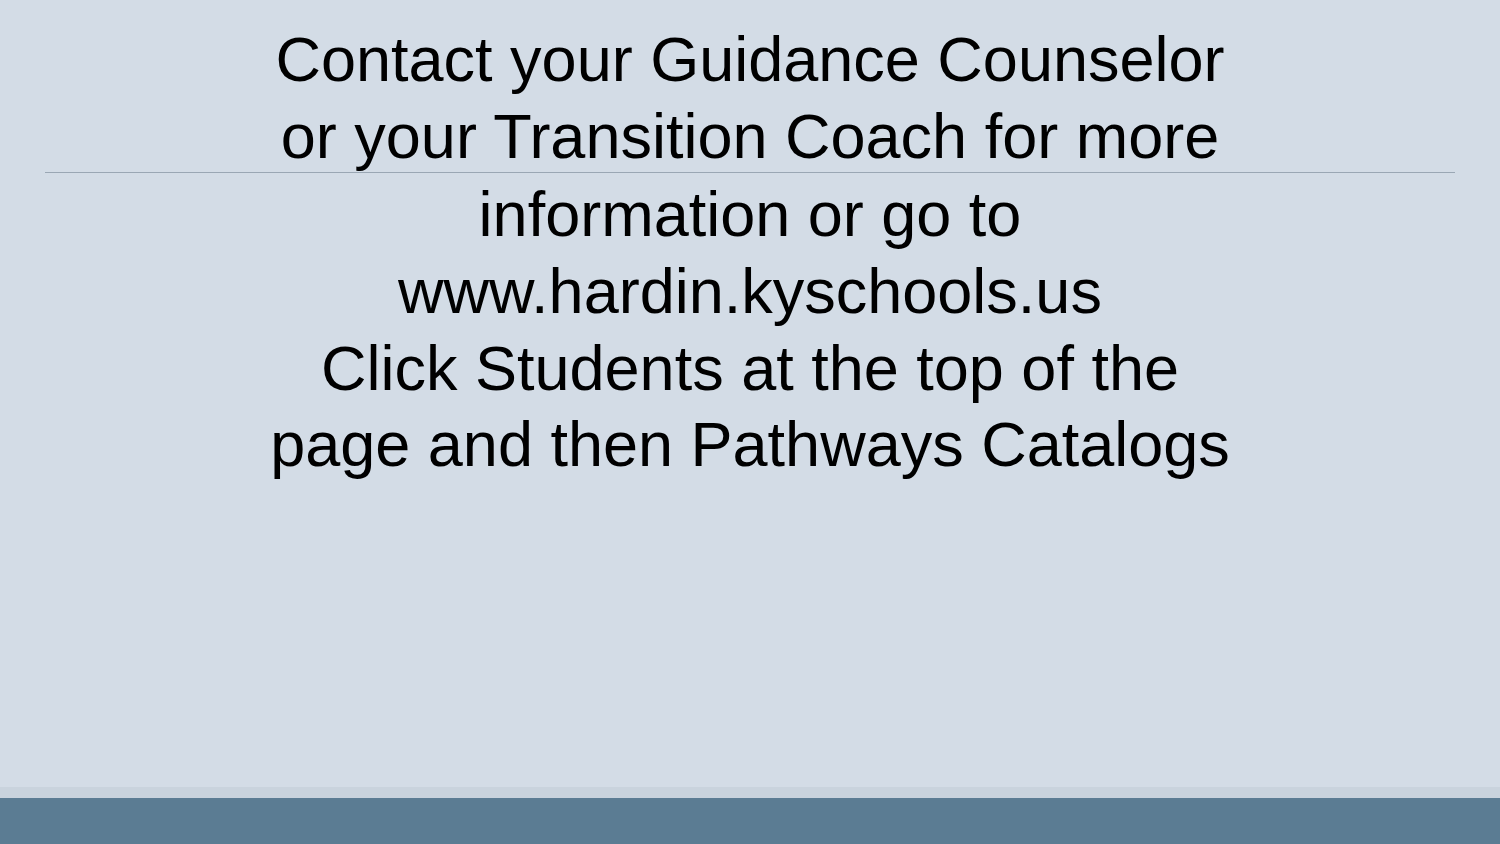Contact your Guidance Counselor
or your Transition Coach for more
information or go to
www.hardin.kyschools.us
Click Students at the top of the
page and then Pathways Catalogs